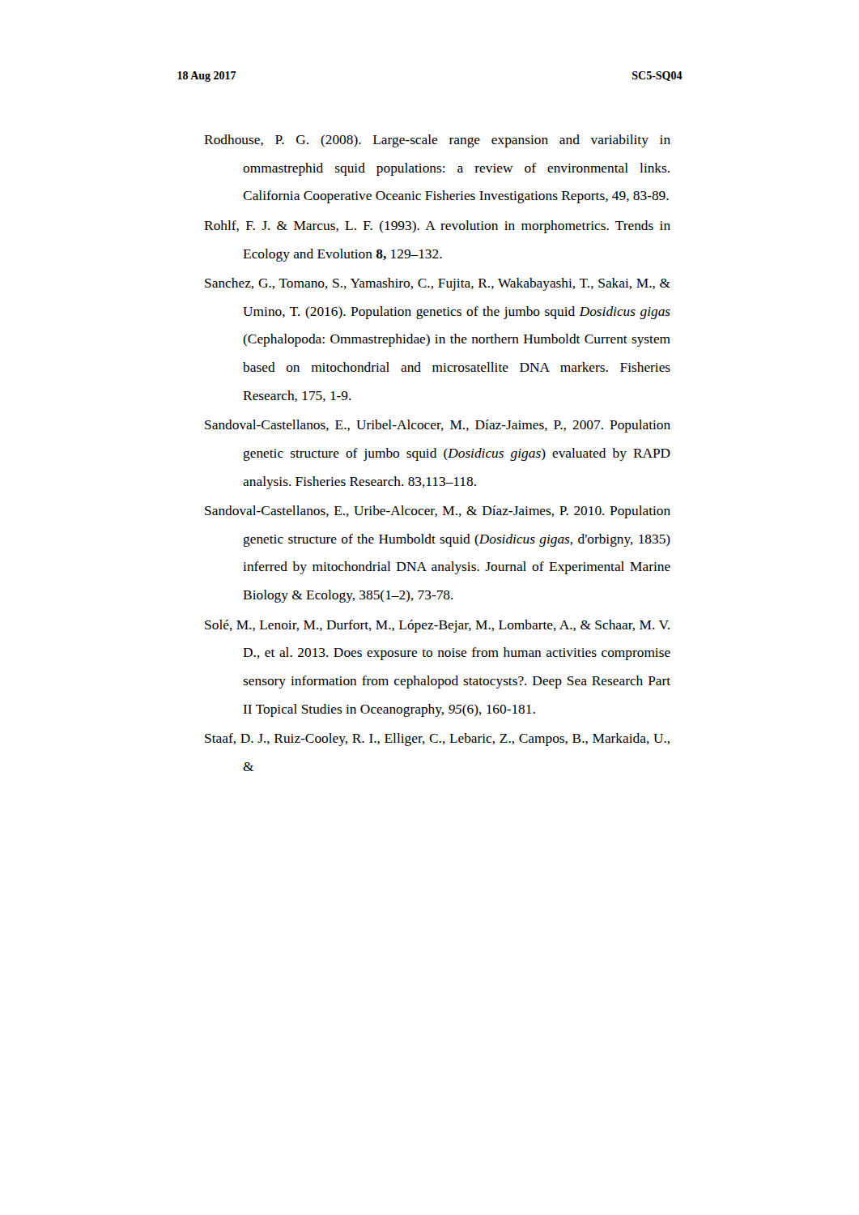18 Aug 2017 SC5-SQ04
Rodhouse, P. G. (2008). Large-scale range expansion and variability in ommastrephid squid populations: a review of environmental links. California Cooperative Oceanic Fisheries Investigations Reports, 49, 83-89.
Rohlf, F. J. & Marcus, L. F. (1993). A revolution in morphometrics. Trends in Ecology and Evolution 8, 129–132.
Sanchez, G., Tomano, S., Yamashiro, C., Fujita, R., Wakabayashi, T., Sakai, M., & Umino, T. (2016). Population genetics of the jumbo squid Dosidicus gigas (Cephalopoda: Ommastrephidae) in the northern Humboldt Current system based on mitochondrial and microsatellite DNA markers. Fisheries Research, 175, 1-9.
Sandoval-Castellanos, E., Uribel-Alcocer, M., Díaz-Jaimes, P., 2007. Population genetic structure of jumbo squid (Dosidicus gigas) evaluated by RAPD analysis. Fisheries Research. 83,113–118.
Sandoval-Castellanos, E., Uribe-Alcocer, M., & Díaz-Jaimes, P. 2010. Population genetic structure of the Humboldt squid (Dosidicus gigas, d'orbigny, 1835) inferred by mitochondrial DNA analysis. Journal of Experimental Marine Biology & Ecology, 385(1–2), 73-78.
Solé, M., Lenoir, M., Durfort, M., López-Bejar, M., Lombarte, A., & Schaar, M. V. D., et al. 2013. Does exposure to noise from human activities compromise sensory information from cephalopod statocysts?. Deep Sea Research Part II Topical Studies in Oceanography, 95(6), 160-181.
Staaf, D. J., Ruiz-Cooley, R. I., Elliger, C., Lebaric, Z., Campos, B., Markaida, U., &